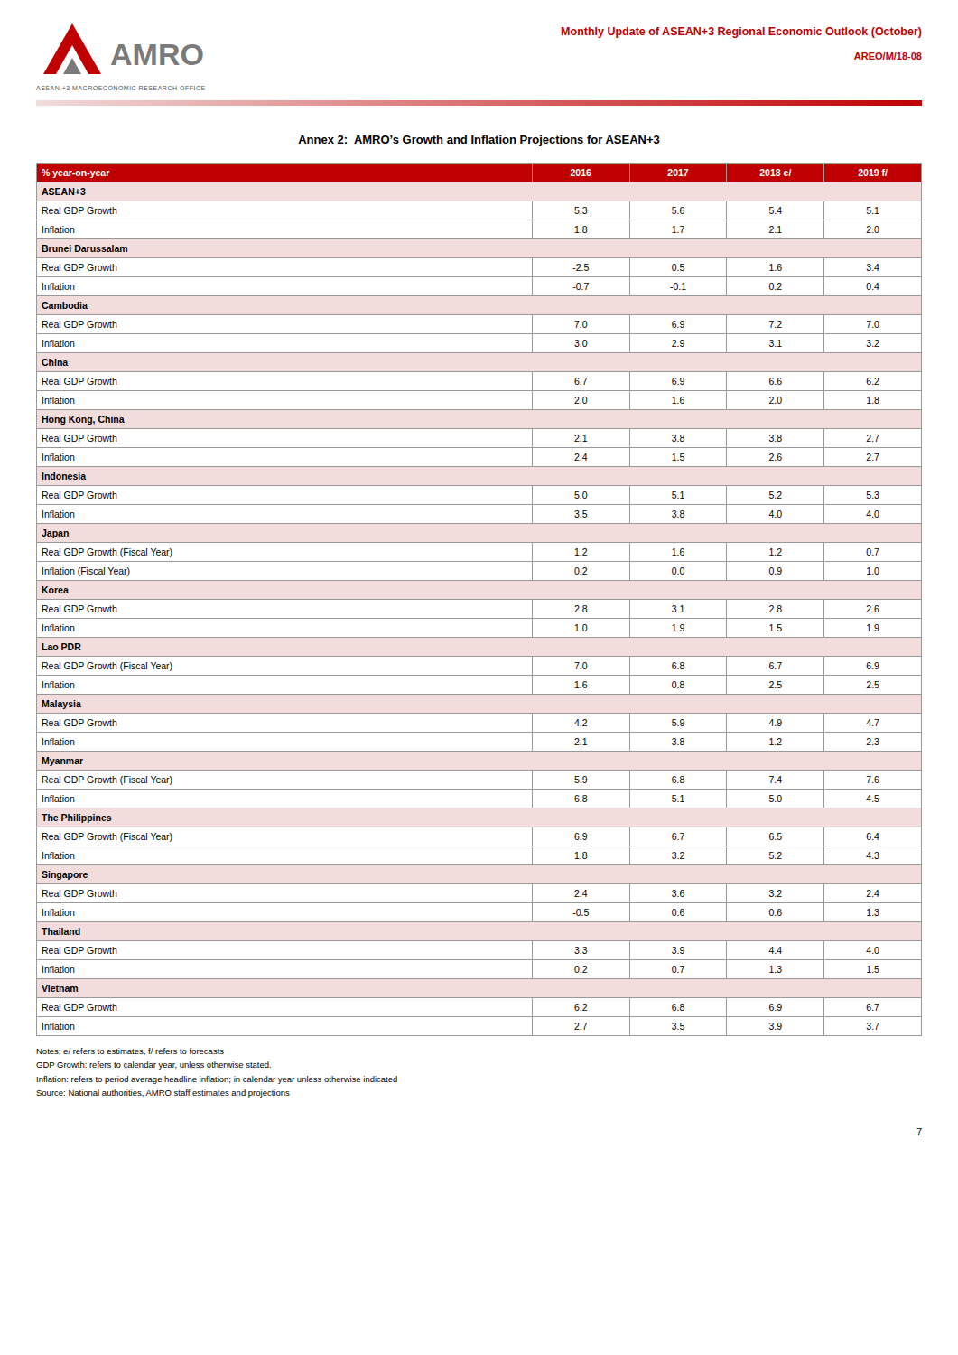AMRO
ASEAN +3 MACROECONOMIC RESEARCH OFFICE
Monthly Update of ASEAN+3 Regional Economic Outlook (October)
AREO/M/18-08
Annex 2: AMRO’s Growth and Inflation Projections for ASEAN+3
| % year-on-year | 2016 | 2017 | 2018 e/ | 2019 f/ |
| --- | --- | --- | --- | --- |
| ASEAN+3 |
| Real GDP Growth | 5.3 | 5.6 | 5.4 | 5.1 |
| Inflation | 1.8 | 1.7 | 2.1 | 2.0 |
| Brunei Darussalam |
| Real GDP Growth | -2.5 | 0.5 | 1.6 | 3.4 |
| Inflation | -0.7 | -0.1 | 0.2 | 0.4 |
| Cambodia |
| Real GDP Growth | 7.0 | 6.9 | 7.2 | 7.0 |
| Inflation | 3.0 | 2.9 | 3.1 | 3.2 |
| China |
| Real GDP Growth | 6.7 | 6.9 | 6.6 | 6.2 |
| Inflation | 2.0 | 1.6 | 2.0 | 1.8 |
| Hong Kong, China |
| Real GDP Growth | 2.1 | 3.8 | 3.8 | 2.7 |
| Inflation | 2.4 | 1.5 | 2.6 | 2.7 |
| Indonesia |
| Real GDP Growth | 5.0 | 5.1 | 5.2 | 5.3 |
| Inflation | 3.5 | 3.8 | 4.0 | 4.0 |
| Japan |
| Real GDP Growth (Fiscal Year) | 1.2 | 1.6 | 1.2 | 0.7 |
| Inflation (Fiscal Year) | 0.2 | 0.0 | 0.9 | 1.0 |
| Korea |
| Real GDP Growth | 2.8 | 3.1 | 2.8 | 2.6 |
| Inflation | 1.0 | 1.9 | 1.5 | 1.9 |
| Lao PDR |
| Real GDP Growth (Fiscal Year) | 7.0 | 6.8 | 6.7 | 6.9 |
| Inflation | 1.6 | 0.8 | 2.5 | 2.5 |
| Malaysia |
| Real GDP Growth | 4.2 | 5.9 | 4.9 | 4.7 |
| Inflation | 2.1 | 3.8 | 1.2 | 2.3 |
| Myanmar |
| Real GDP Growth (Fiscal Year) | 5.9 | 6.8 | 7.4 | 7.6 |
| Inflation | 6.8 | 5.1 | 5.0 | 4.5 |
| The Philippines |
| Real GDP Growth (Fiscal Year) | 6.9 | 6.7 | 6.5 | 6.4 |
| Inflation | 1.8 | 3.2 | 5.2 | 4.3 |
| Singapore |
| Real GDP Growth | 2.4 | 3.6 | 3.2 | 2.4 |
| Inflation | -0.5 | 0.6 | 0.6 | 1.3 |
| Thailand |
| Real GDP Growth | 3.3 | 3.9 | 4.4 | 4.0 |
| Inflation | 0.2 | 0.7 | 1.3 | 1.5 |
| Vietnam |
| Real GDP Growth | 6.2 | 6.8 | 6.9 | 6.7 |
| Inflation | 2.7 | 3.5 | 3.9 | 3.7 |
Notes: e/ refers to estimates, f/ refers to forecasts
GDP Growth: refers to calendar year, unless otherwise stated.
Inflation: refers to period average headline inflation; in calendar year unless otherwise indicated
Source: National authorities, AMRO staff estimates and projections
7